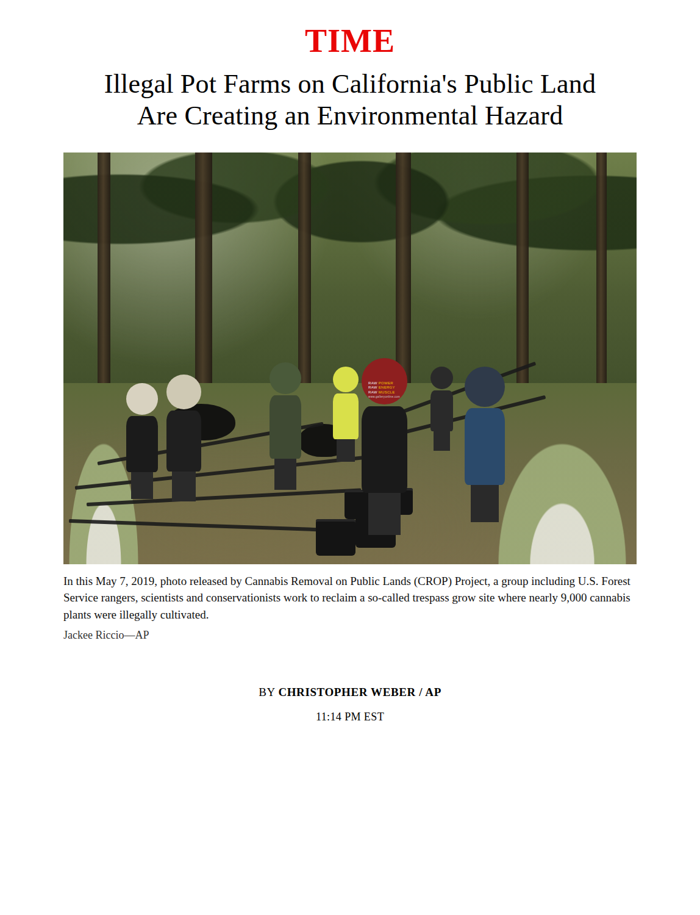TIME
Illegal Pot Farms on California's Public Land Are Creating an Environmental Hazard
RAW POWER
RAW ENERGY
RAW MUSCLE
www.galleryonline.com
In this May 7, 2019, photo released by Cannabis Removal on Public Lands (CROP) Project, a group including U.S. Forest Service rangers, scientists and conservationists work to reclaim a so-called trespass grow site where nearly 9,000 cannabis plants were illegally cultivated. Jackee Riccio—AP
BY CHRISTOPHER WEBER / AP
11:14 PM EST